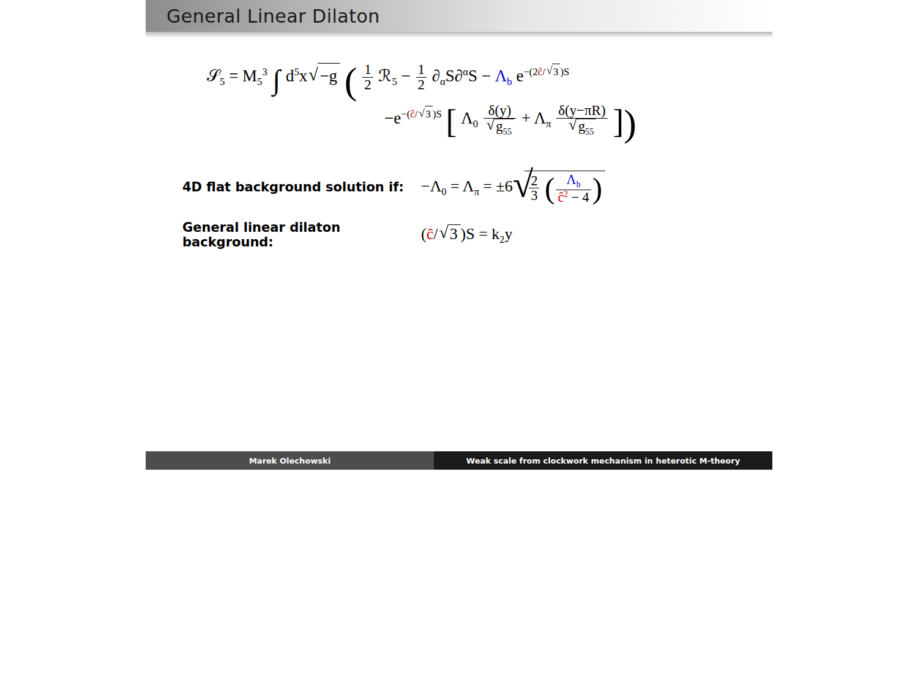General Linear Dilaton
𝒮5 = M53 ∫ d5x−g ( 12 ℛ5 − 12 ∂αS∂αS − Λb e−(2ĉ/3)S
−e−(ĉ/3)S [ Λ0 δ(y) g55 + Λπ δ(y−πR) g55 ])
4D flat background solution if:
−Λ0 = Λπ = ±623 (Λb ĉ2 − 4)
General linear dilaton background:
(ĉ/3)S = k2y
Marek Olechowski
Weak scale from clockwork mechanism in heterotic M-theory